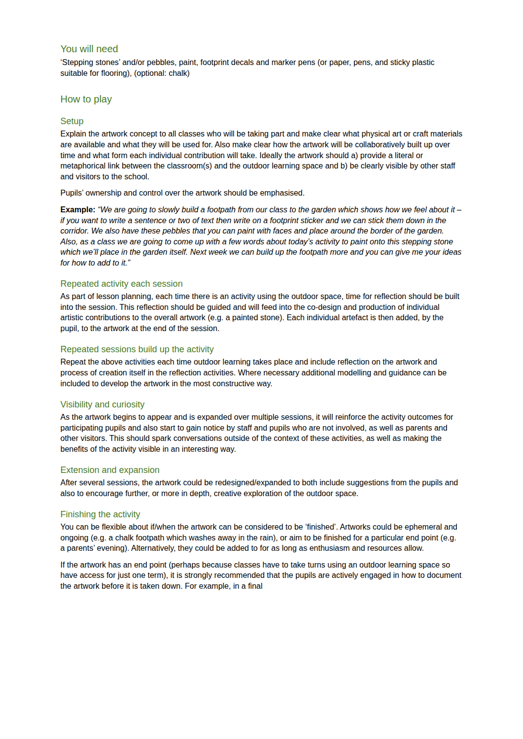You will need
‘Stepping stones’ and/or pebbles, paint, footprint decals and marker pens (or paper, pens, and sticky plastic suitable for flooring), (optional: chalk)
How to play
Setup
Explain the artwork concept to all classes who will be taking part and make clear what physical art or craft materials are available and what they will be used for. Also make clear how the artwork will be collaboratively built up over time and what form each individual contribution will take. Ideally the artwork should a) provide a literal or metaphorical link between the classroom(s) and the outdoor learning space and b) be clearly visible by other staff and visitors to the school.
Pupils’ ownership and control over the artwork should be emphasised.
Example: “We are going to slowly build a footpath from our class to the garden which shows how we feel about it – if you want to write a sentence or two of text then write on a footprint sticker and we can stick them down in the corridor. We also have these pebbles that you can paint with faces and place around the border of the garden. Also, as a class we are going to come up with a few words about today’s activity to paint onto this stepping stone which we’ll place in the garden itself. Next week we can build up the footpath more and you can give me your ideas for how to add to it.”
Repeated activity each session
As part of lesson planning, each time there is an activity using the outdoor space, time for reflection should be built into the session. This reflection should be guided and will feed into the co-design and production of individual artistic contributions to the overall artwork (e.g. a painted stone). Each individual artefact is then added, by the pupil, to the artwork at the end of the session.
Repeated sessions build up the activity
Repeat the above activities each time outdoor learning takes place and include reflection on the artwork and process of creation itself in the reflection activities. Where necessary additional modelling and guidance can be included to develop the artwork in the most constructive way.
Visibility and curiosity
As the artwork begins to appear and is expanded over multiple sessions, it will reinforce the activity outcomes for participating pupils and also start to gain notice by staff and pupils who are not involved, as well as parents and other visitors. This should spark conversations outside of the context of these activities, as well as making the benefits of the activity visible in an interesting way.
Extension and expansion
After several sessions, the artwork could be redesigned/expanded to both include suggestions from the pupils and also to encourage further, or more in depth, creative exploration of the outdoor space.
Finishing the activity
You can be flexible about if/when the artwork can be considered to be ‘finished’. Artworks could be ephemeral and ongoing (e.g. a chalk footpath which washes away in the rain), or aim to be finished for a particular end point (e.g. a parents’ evening). Alternatively, they could be added to for as long as enthusiasm and resources allow.
If the artwork has an end point (perhaps because classes have to take turns using an outdoor learning space so have access for just one term), it is strongly recommended that the pupils are actively engaged in how to document the artwork before it is taken down. For example, in a final